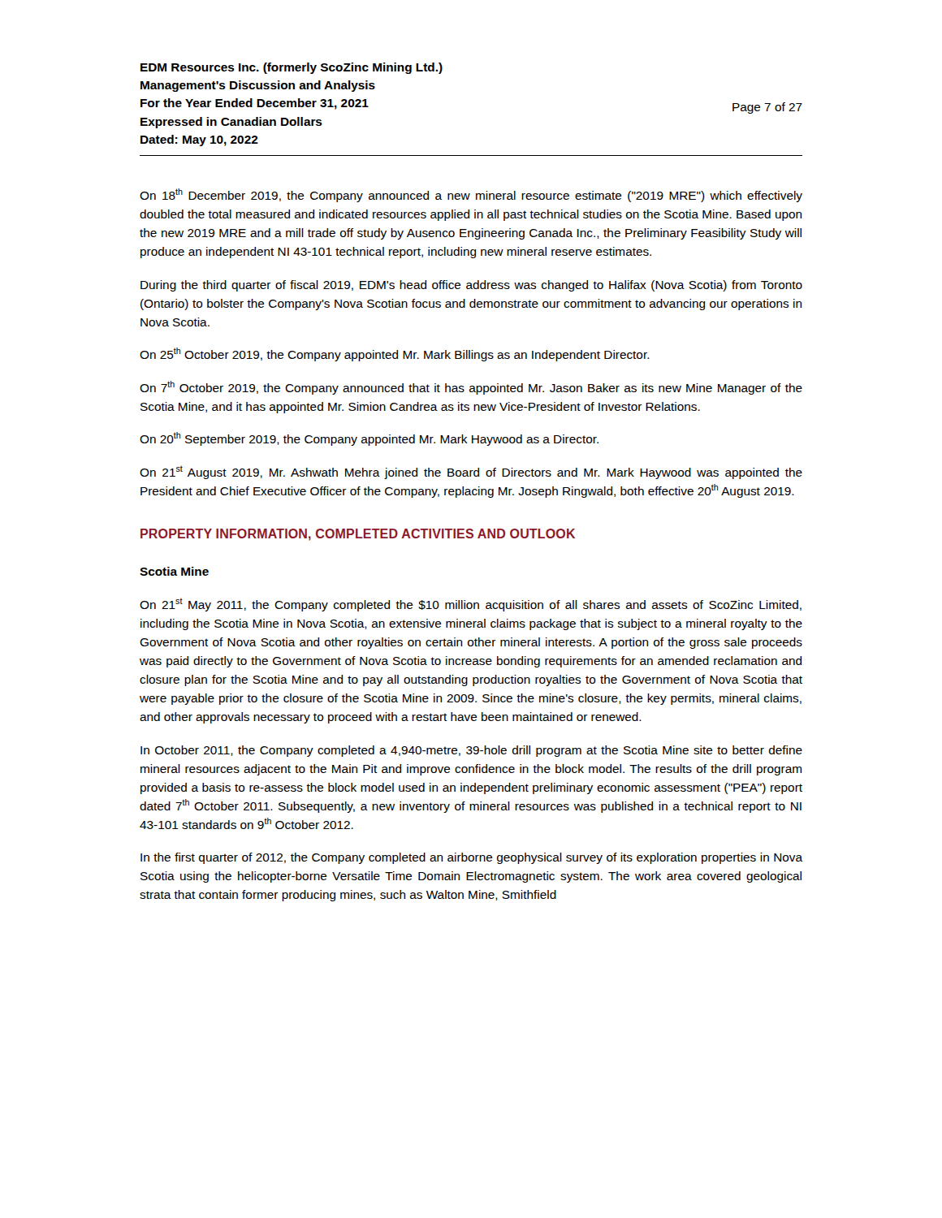EDM Resources Inc. (formerly ScoZinc Mining Ltd.)
Management's Discussion and Analysis
For the Year Ended December 31, 2021
Expressed in Canadian Dollars
Dated: May 10, 2022
Page 7 of 27
On 18th December 2019, the Company announced a new mineral resource estimate ("2019 MRE") which effectively doubled the total measured and indicated resources applied in all past technical studies on the Scotia Mine. Based upon the new 2019 MRE and a mill trade off study by Ausenco Engineering Canada Inc., the Preliminary Feasibility Study will produce an independent NI 43-101 technical report, including new mineral reserve estimates.
During the third quarter of fiscal 2019, EDM's head office address was changed to Halifax (Nova Scotia) from Toronto (Ontario) to bolster the Company's Nova Scotian focus and demonstrate our commitment to advancing our operations in Nova Scotia.
On 25th October 2019, the Company appointed Mr. Mark Billings as an Independent Director.
On 7th October 2019, the Company announced that it has appointed Mr. Jason Baker as its new Mine Manager of the Scotia Mine, and it has appointed Mr. Simion Candrea as its new Vice-President of Investor Relations.
On 20th September 2019, the Company appointed Mr. Mark Haywood as a Director.
On 21st August 2019, Mr. Ashwath Mehra joined the Board of Directors and Mr. Mark Haywood was appointed the President and Chief Executive Officer of the Company, replacing Mr. Joseph Ringwald, both effective 20th August 2019.
PROPERTY INFORMATION, COMPLETED ACTIVITIES AND OUTLOOK
Scotia Mine
On 21st May 2011, the Company completed the $10 million acquisition of all shares and assets of ScoZinc Limited, including the Scotia Mine in Nova Scotia, an extensive mineral claims package that is subject to a mineral royalty to the Government of Nova Scotia and other royalties on certain other mineral interests. A portion of the gross sale proceeds was paid directly to the Government of Nova Scotia to increase bonding requirements for an amended reclamation and closure plan for the Scotia Mine and to pay all outstanding production royalties to the Government of Nova Scotia that were payable prior to the closure of the Scotia Mine in 2009. Since the mine's closure, the key permits, mineral claims, and other approvals necessary to proceed with a restart have been maintained or renewed.
In October 2011, the Company completed a 4,940-metre, 39-hole drill program at the Scotia Mine site to better define mineral resources adjacent to the Main Pit and improve confidence in the block model. The results of the drill program provided a basis to re-assess the block model used in an independent preliminary economic assessment ("PEA") report dated 7th October 2011. Subsequently, a new inventory of mineral resources was published in a technical report to NI 43-101 standards on 9th October 2012.
In the first quarter of 2012, the Company completed an airborne geophysical survey of its exploration properties in Nova Scotia using the helicopter-borne Versatile Time Domain Electromagnetic system. The work area covered geological strata that contain former producing mines, such as Walton Mine, Smithfield